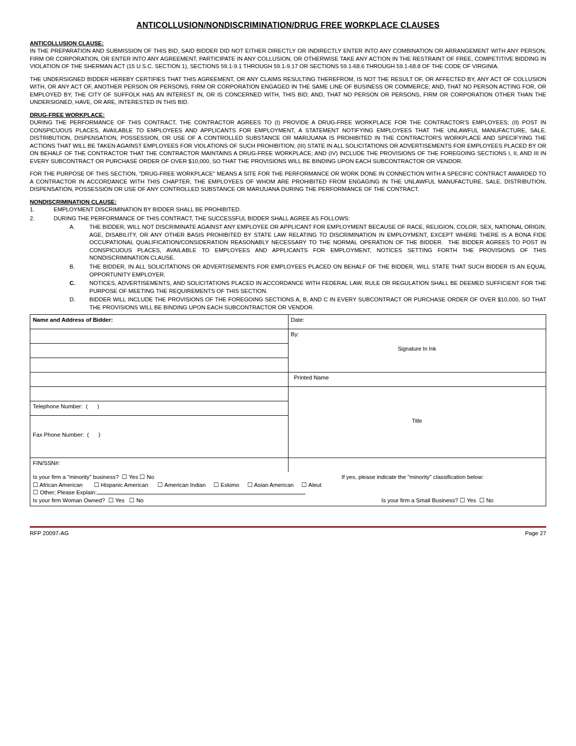ANTICOLLUSION/NONDISCRIMINATION/DRUG FREE WORKPLACE CLAUSES
ANTICOLLUSION CLAUSE:
IN THE PREPARATION AND SUBMISSION OF THIS BID, SAID BIDDER DID NOT EITHER DIRECTLY OR INDIRECTLY ENTER INTO ANY COMBINATION OR ARRANGEMENT WITH ANY PERSON, FIRM OR CORPORATION, OR ENTER INTO ANY AGREEMENT, PARTICIPATE IN ANY COLLUSION, OR OTHERWISE TAKE ANY ACTION IN THE RESTRAINT OF FREE, COMPETITIVE BIDDING IN VIOLATION OF THE SHERMAN ACT (15 U.S.C. SECTION 1), SECTIONS 59.1-9.1 THROUGH 59.1-9.17 OR SECTIONS 59.1-68.6 THROUGH 59.1-68.8 OF THE CODE OF VIRGINIA.
THE UNDERSIGNED BIDDER HEREBY CERTIFIES THAT THIS AGREEMENT, OR ANY CLAIMS RESULTING THEREFROM, IS NOT THE RESULT OF, OR AFFECTED BY, ANY ACT OF COLLUSION WITH, OR ANY ACT OF, ANOTHER PERSON OR PERSONS, FIRM OR CORPORATION ENGAGED IN THE SAME LINE OF BUSINESS OR COMMERCE; AND, THAT NO PERSON ACTING FOR, OR EMPLOYED BY, THE CITY OF SUFFOLK HAS AN INTEREST IN, OR IS CONCERNED WITH, THIS BID; AND, THAT NO PERSON OR PERSONS, FIRM OR CORPORATION OTHER THAN THE UNDERSIGNED, HAVE, OR ARE, INTERESTED IN THIS BID.
DRUG-FREE WORKPLACE:
DURING THE PERFORMANCE OF THIS CONTRACT, THE CONTRACTOR AGREES TO (I) PROVIDE A DRUG-FREE WORKPLACE FOR THE CONTRACTOR'S EMPLOYEES; (II) POST IN CONSPICUOUS PLACES, AVAILABLE TO EMPLOYEES AND APPLICANTS FOR EMPLOYMENT, A STATEMENT NOTIFYING EMPLOYEES THAT THE UNLAWFUL MANUFACTURE, SALE, DISTRIBUTION, DISPENSATION, POSSESSION, OR USE OF A CONTROLLED SUBSTANCE OR MARIJUANA IS PROHIBITED IN THE CONTRACTOR'S WORKPLACE AND SPECIFYING THE ACTIONS THAT WILL BE TAKEN AGAINST EMPLOYEES FOR VIOLATIONS OF SUCH PROHIBITION; (III) STATE IN ALL SOLICITATIONS OR ADVERTISEMENTS FOR EMPLOYEES PLACED BY OR ON BEHALF OF THE CONTRACTOR THAT THE CONTRACTOR MAINTAINS A DRUG-FREE WORKPLACE; AND (IV) INCLUDE THE PROVISIONS OF THE FOREGOING SECTIONS I, II, AND III IN EVERY SUBCONTRACT OR PURCHASE ORDER OF OVER $10,000, SO THAT THE PROVISIONS WILL BE BINDING UPON EACH SUBCONTRACTOR OR VENDOR.
FOR THE PURPOSE OF THIS SECTION, "DRUG-FREE WORKPLACE" MEANS A SITE FOR THE PERFORMANCE OR WORK DONE IN CONNECTION WITH A SPECIFIC CONTRACT AWARDED TO A CONTRACTOR IN ACCORDANCE WITH THIS CHAPTER, THE EMPLOYEES OF WHOM ARE PROHIBITED FROM ENGAGING IN THE UNLAWFUL MANUFACTURE, SALE, DISTRIBUTION, DISPENSATION, POSSESSION OR USE OF ANY CONTROLLED SUBSTANCE OR MARIJUANA DURING THE PERFORMANCE OF THE CONTRACT.
NONDISCRIMINATION CLAUSE:
1. EMPLOYMENT DISCRIMINATION BY BIDDER SHALL BE PROHIBITED.
2. DURING THE PERFORMANCE OF THIS CONTRACT, THE SUCCESSFUL BIDDER SHALL AGREE AS FOLLOWS:
A. THE BIDDER, WILL NOT DISCRIMINATE AGAINST ANY EMPLOYEE OR APPLICANT FOR EMPLOYMENT BECAUSE OF RACE, RELIGION, COLOR, SEX, NATIONAL ORIGIN, AGE, DISABILITY, OR ANY OTHER BASIS PROHIBITED BY STATE LAW RELATING TO DISCRIMINATION IN EMPLOYMENT, EXCEPT WHERE THERE IS A BONA FIDE OCCUPATIONAL QUALIFICATION/CONSIDERATION REASONABLY NECESSARY TO THE NORMAL OPERATION OF THE BIDDER. THE BIDDER AGREES TO POST IN CONSPICUOUS PLACES, AVAILABLE TO EMPLOYEES AND APPLICANTS FOR EMPLOYMENT, NOTICES SETTING FORTH THE PROVISIONS OF THIS NONDISCRIMINATION CLAUSE.
B. THE BIDDER, IN ALL SOLICITATIONS OR ADVERTISEMENTS FOR EMPLOYEES PLACED ON BEHALF OF THE BIDDER, WILL STATE THAT SUCH BIDDER IS AN EQUAL OPPORTUNITY EMPLOYER.
C. NOTICES, ADVERTISEMENTS, AND SOLICITATIONS PLACED IN ACCORDANCE WITH FEDERAL LAW, RULE OR REGULATION SHALL BE DEEMED SUFFICIENT FOR THE PURPOSE OF MEETING THE REQUIREMENTS OF THIS SECTION.
D. BIDDER WILL INCLUDE THE PROVISIONS OF THE FOREGOING SECTIONS A, B, AND C IN EVERY SUBCONTRACT OR PURCHASE ORDER OF OVER $10,000, SO THAT THE PROVISIONS WILL BE BINDING UPON EACH SUBCONTRACTOR OR VENDOR.
| Name and Address of Bidder: | Date: |
| | By: |
| | Signature In Ink |
| | Printed Name |
| Telephone Number: ( ) |
| | Title |
| Fax Phone Number: ( ) | |
| FIN/SSN#: | |
Is your firm a "minority" business? ☐ Yes ☐ No If yes, please indicate the "minority" classification below:
☐ African American ☐ Hispanic American ☐ American Indian ☐ Eskimo ☐ Asian American ☐ Aleut
☐ Other; Please Explain:
Is your firm Woman Owned? ☐ Yes ☐ No Is your firm a Small Business? ☐ Yes ☐ No
RFP 20097-AG Page 27